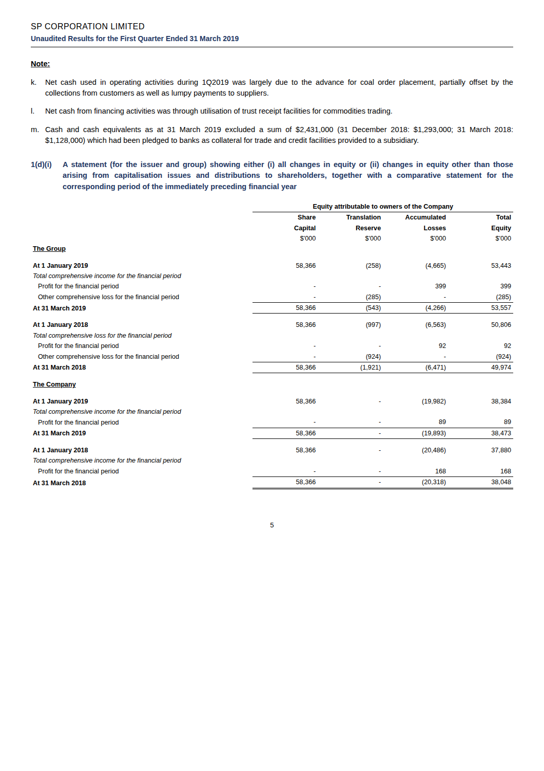SP CORPORATION LIMITED
Unaudited Results for the First Quarter Ended 31 March 2019
Note:
k.
Net cash used in operating activities during 1Q2019 was largely due to the advance for coal order placement, partially offset by the collections from customers as well as lumpy payments to suppliers.
l.
Net cash from financing activities was through utilisation of trust receipt facilities for commodities trading.
m.
Cash and cash equivalents as at 31 March 2019 excluded a sum of $2,431,000 (31 December 2018: $1,293,000; 31 March 2018: $1,128,000) which had been pledged to banks as collateral for trade and credit facilities provided to a subsidiary.
1(d)(i)
A statement (for the issuer and group) showing either (i) all changes in equity or (ii) changes in equity other than those arising from capitalisation issues and distributions to shareholders, together with a comparative statement for the corresponding period of the immediately preceding financial year
| | Equity attributable to owners of the Company |
| | Share | Translation | Accumulated | Total |
| | Capital | Reserve | Losses | Equity |
| | $'000 | $'000 | $'000 | $'000 |
| The Group | | | | |
| At 1 January 2019 | 58,366 | (258) | (4,665) | 53,443 |
| Total comprehensive income for the financial period | | | | |
| Profit for the financial period | - | - | 399 | 399 |
| Other comprehensive loss for the financial period | - | (285) | - | (285) |
| At 31 March 2019 | 58,366 | (543) | (4,266) | 53,557 |
| At 1 January 2018 | 58,366 | (997) | (6,563) | 50,806 |
| Total comprehensive loss for the financial period | | | | |
| Profit for the financial period | - | - | 92 | 92 |
| Other comprehensive loss for the financial period | - | (924) | - | (924) |
| At 31 March 2018 | 58,366 | (1,921) | (6,471) | 49,974 |
| The Company | | | | |
| At 1 January 2019 | 58,366 | - | (19,982) | 38,384 |
| Total comprehensive income for the financial period | | | | |
| Profit for the financial period | - | - | 89 | 89 |
| At 31 March 2019 | 58,366 | - | (19,893) | 38,473 |
| At 1 January 2018 | 58,366 | - | (20,486) | 37,880 |
| Total comprehensive income for the financial period | | | | |
| Profit for the financial period | - | - | 168 | 168 |
| At 31 March 2018 | 58,366 | - | (20,318) | 38,048 |
5